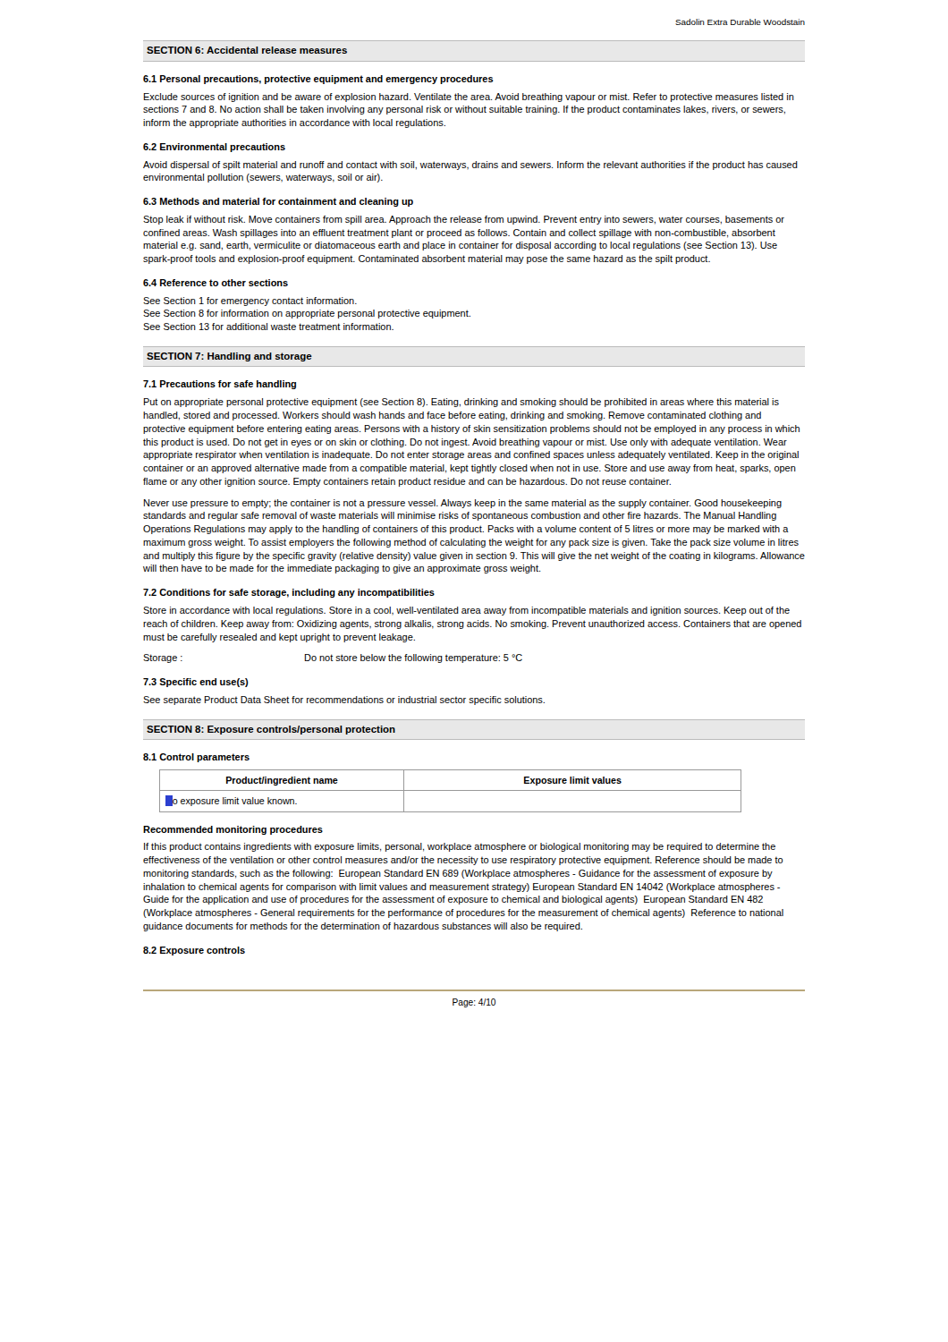Sadolin Extra Durable Woodstain
SECTION 6: Accidental release measures
6.1 Personal precautions, protective equipment and emergency procedures
Exclude sources of ignition and be aware of explosion hazard. Ventilate the area. Avoid breathing vapour or mist. Refer to protective measures listed in sections 7 and 8. No action shall be taken involving any personal risk or without suitable training. If the product contaminates lakes, rivers, or sewers, inform the appropriate authorities in accordance with local regulations.
6.2 Environmental precautions
Avoid dispersal of spilt material and runoff and contact with soil, waterways, drains and sewers. Inform the relevant authorities if the product has caused environmental pollution (sewers, waterways, soil or air).
6.3 Methods and material for containment and cleaning up
Stop leak if without risk. Move containers from spill area. Approach the release from upwind. Prevent entry into sewers, water courses, basements or confined areas. Wash spillages into an effluent treatment plant or proceed as follows. Contain and collect spillage with non-combustible, absorbent material e.g. sand, earth, vermiculite or diatomaceous earth and place in container for disposal according to local regulations (see Section 13). Use spark-proof tools and explosion-proof equipment. Contaminated absorbent material may pose the same hazard as the spilt product.
6.4 Reference to other sections
See Section 1 for emergency contact information.
See Section 8 for information on appropriate personal protective equipment.
See Section 13 for additional waste treatment information.
SECTION 7: Handling and storage
7.1 Precautions for safe handling
Put on appropriate personal protective equipment (see Section 8). Eating, drinking and smoking should be prohibited in areas where this material is handled, stored and processed. Workers should wash hands and face before eating, drinking and smoking. Remove contaminated clothing and protective equipment before entering eating areas. Persons with a history of skin sensitization problems should not be employed in any process in which this product is used. Do not get in eyes or on skin or clothing. Do not ingest. Avoid breathing vapour or mist. Use only with adequate ventilation. Wear appropriate respirator when ventilation is inadequate. Do not enter storage areas and confined spaces unless adequately ventilated. Keep in the original container or an approved alternative made from a compatible material, kept tightly closed when not in use. Store and use away from heat, sparks, open flame or any other ignition source. Empty containers retain product residue and can be hazardous. Do not reuse container.
Never use pressure to empty; the container is not a pressure vessel. Always keep in the same material as the supply container. Good housekeeping standards and regular safe removal of waste materials will minimise risks of spontaneous combustion and other fire hazards. The Manual Handling Operations Regulations may apply to the handling of containers of this product. Packs with a volume content of 5 litres or more may be marked with a maximum gross weight. To assist employers the following method of calculating the weight for any pack size is given. Take the pack size volume in litres and multiply this figure by the specific gravity (relative density) value given in section 9. This will give the net weight of the coating in kilograms. Allowance will then have to be made for the immediate packaging to give an approximate gross weight.
7.2 Conditions for safe storage, including any incompatibilities
Store in accordance with local regulations. Store in a cool, well-ventilated area away from incompatible materials and ignition sources. Keep out of the reach of children. Keep away from: Oxidizing agents, strong alkalis, strong acids. No smoking. Prevent unauthorized access. Containers that are opened must be carefully resealed and kept upright to prevent leakage.
Storage :
Do not store below the following temperature: 5 °C
7.3 Specific end use(s)
See separate Product Data Sheet for recommendations or industrial sector specific solutions.
SECTION 8: Exposure controls/personal protection
8.1 Control parameters
| Product/ingredient name | Exposure limit values |
| --- | --- |
| N o exposure limit value known. | |
Recommended monitoring procedures
If this product contains ingredients with exposure limits, personal, workplace atmosphere or biological monitoring may be required to determine the effectiveness of the ventilation or other control measures and/or the necessity to use respiratory protective equipment. Reference should be made to monitoring standards, such as the following: European Standard EN 689 (Workplace atmospheres - Guidance for the assessment of exposure by inhalation to chemical agents for comparison with limit values and measurement strategy) European Standard EN 14042 (Workplace atmospheres - Guide for the application and use of procedures for the assessment of exposure to chemical and biological agents) European Standard EN 482 (Workplace atmospheres - General requirements for the performance of procedures for the measurement of chemical agents) Reference to national guidance documents for methods for the determination of hazardous substances will also be required.
8.2 Exposure controls
Page: 4/10